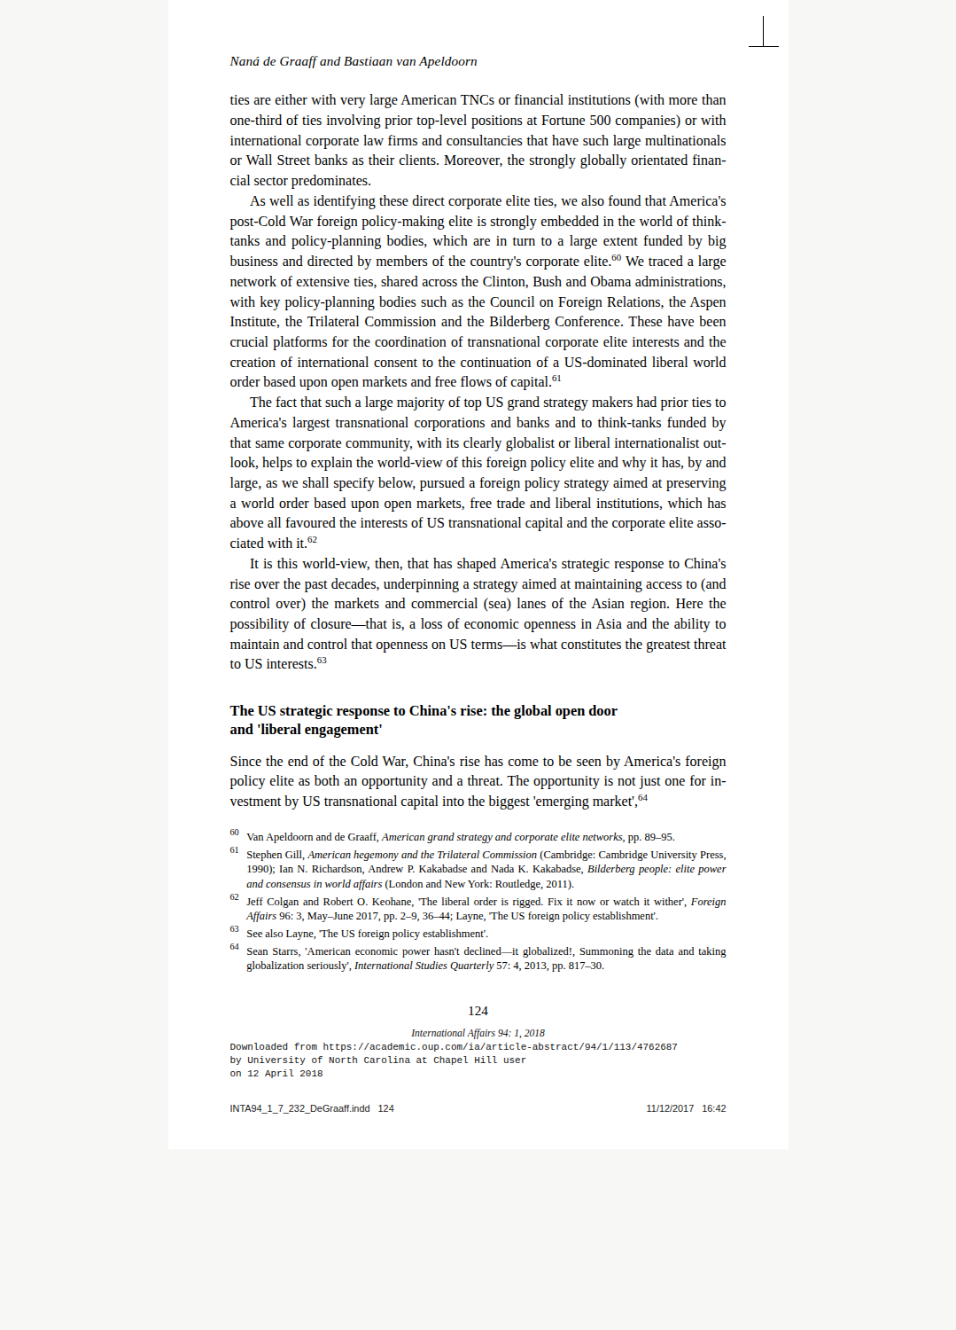Naná de Graaff and Bastiaan van Apeldoorn
ties are either with very large American TNCs or financial institutions (with more than one-third of ties involving prior top-level positions at Fortune 500 companies) or with international corporate law firms and consultancies that have such large multinationals or Wall Street banks as their clients. Moreover, the strongly globally orientated financial sector predominates.
As well as identifying these direct corporate elite ties, we also found that America's post-Cold War foreign policy-making elite is strongly embedded in the world of think-tanks and policy-planning bodies, which are in turn to a large extent funded by big business and directed by members of the country's corporate elite.60 We traced a large network of extensive ties, shared across the Clinton, Bush and Obama administrations, with key policy-planning bodies such as the Council on Foreign Relations, the Aspen Institute, the Trilateral Commission and the Bilderberg Conference. These have been crucial platforms for the coordination of transnational corporate elite interests and the creation of international consent to the continuation of a US-dominated liberal world order based upon open markets and free flows of capital.61
The fact that such a large majority of top US grand strategy makers had prior ties to America's largest transnational corporations and banks and to think-tanks funded by that same corporate community, with its clearly globalist or liberal internationalist outlook, helps to explain the world-view of this foreign policy elite and why it has, by and large, as we shall specify below, pursued a foreign policy strategy aimed at preserving a world order based upon open markets, free trade and liberal institutions, which has above all favoured the interests of US transnational capital and the corporate elite associated with it.62
It is this world-view, then, that has shaped America's strategic response to China's rise over the past decades, underpinning a strategy aimed at maintaining access to (and control over) the markets and commercial (sea) lanes of the Asian region. Here the possibility of closure—that is, a loss of economic openness in Asia and the ability to maintain and control that openness on US terms—is what constitutes the greatest threat to US interests.63
The US strategic response to China's rise: the global open door
and 'liberal engagement'
Since the end of the Cold War, China's rise has come to be seen by America's foreign policy elite as both an opportunity and a threat. The opportunity is not just one for investment by US transnational capital into the biggest 'emerging market',64
Van Apeldoorn and de Graaff, American grand strategy and corporate elite networks, pp. 89–95.
Stephen Gill, American hegemony and the Trilateral Commission (Cambridge: Cambridge University Press, 1990); Ian N. Richardson, Andrew P. Kakabadse and Nada K. Kakabadse, Bilderberg people: elite power and consensus in world affairs (London and New York: Routledge, 2011).
Jeff Colgan and Robert O. Keohane, 'The liberal order is rigged. Fix it now or watch it wither', Foreign Affairs 96: 3, May–June 2017, pp. 2–9, 36–44; Layne, 'The US foreign policy establishment'.
See also Layne, 'The US foreign policy establishment'.
Sean Starrs, 'American economic power hasn't declined—it globalized!, Summoning the data and taking globalization seriously', International Studies Quarterly 57: 4, 2013, pp. 817–30.
124
International Affairs 94: 1, 2018
Downloaded from https://academic.oup.com/ia/article-abstract/94/1/113/4762687
by University of North Carolina at Chapel Hill user
on 12 April 2018
INTA94_1_7_232_DeGraaff.indd 124 11/12/2017 16:42